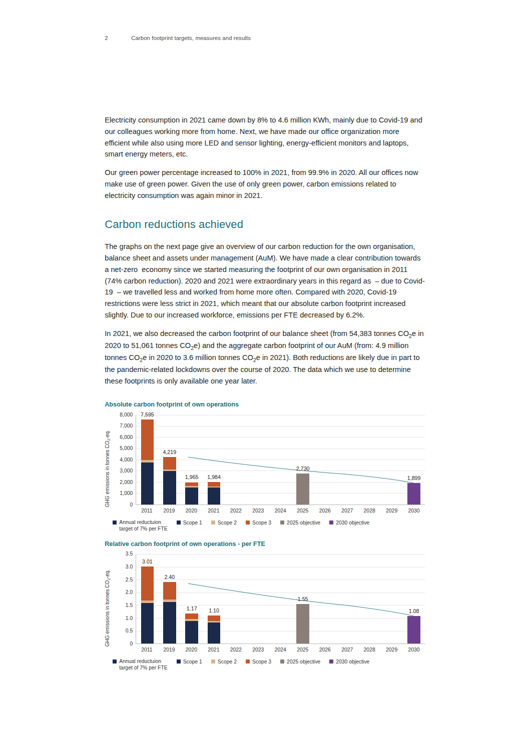2 Carbon footprint targets, measures and results
Electricity consumption in 2021 came down by 8% to 4.6 million KWh, mainly due to Covid-19 and our colleagues working more from home. Next, we have made our office organization more efficient while also using more LED and sensor lighting, energy-efficient monitors and laptops, smart energy meters, etc.
Our green power percentage increased to 100% in 2021, from 99.9% in 2020. All our offices now make use of green power. Given the use of only green power, carbon emissions related to electricity consumption was again minor in 2021.
Carbon reductions achieved
The graphs on the next page give an overview of our carbon reduction for the own organisation, balance sheet and assets under management (AuM). We have made a clear contribution towards a net-zero economy since we started measuring the footprint of our own organisation in 2011 (74% carbon reduction). 2020 and 2021 were extraordinary years in this regard as – due to Covid-19 – we travelled less and worked from home more often. Compared with 2020, Covid-19 restrictions were less strict in 2021, which meant that our absolute carbon footprint increased slightly. Due to our increased workforce, emissions per FTE decreased by 6.2%.
In 2021, we also decreased the carbon footprint of our balance sheet (from 54,383 tonnes CO2e in 2020 to 51,061 tonnes CO2e) and the aggregate carbon footprint of our AuM (from: 4.9 million tonnes CO2e in 2020 to 3.6 million tonnes CO2e in 2021). Both reductions are likely due in part to the pandemic-related lockdowns over the course of 2020. The data which we use to determine these footprints is only available one year later.
Absolute carbon footprint of own operations
GHG emissions in tonnes CO2-eq.
8,000
7,000
6,000
5,000
4,000
3,000
2,000
1,000
0
7,595
4,219
1,965
1,984
2,730
1,899
2011
2019
2020
2021
2022
2023
2024
2025
2026
2027
2028
2029
2030
Annual reductuion
target of 7% per FTE
Scope 1
Scope 2
Scope 3
2025 objective
2030 objective
Relative carbon footprint of own operations - per FTE
GHG emissions in tonnes CO2-eq.
3.5
3.0
2.5
2.0
1.5
1.0
0.5
0
3.01
2.40
1.17
1.10
1.55
1.08
2011
2019
2020
2021
2022
2023
2024
2025
2026
2027
2028
2029
2030
Annual reductuion
target of 7% per FTE
Scope 1
Scope 2
Scope 3
2025 objective
2030 objective